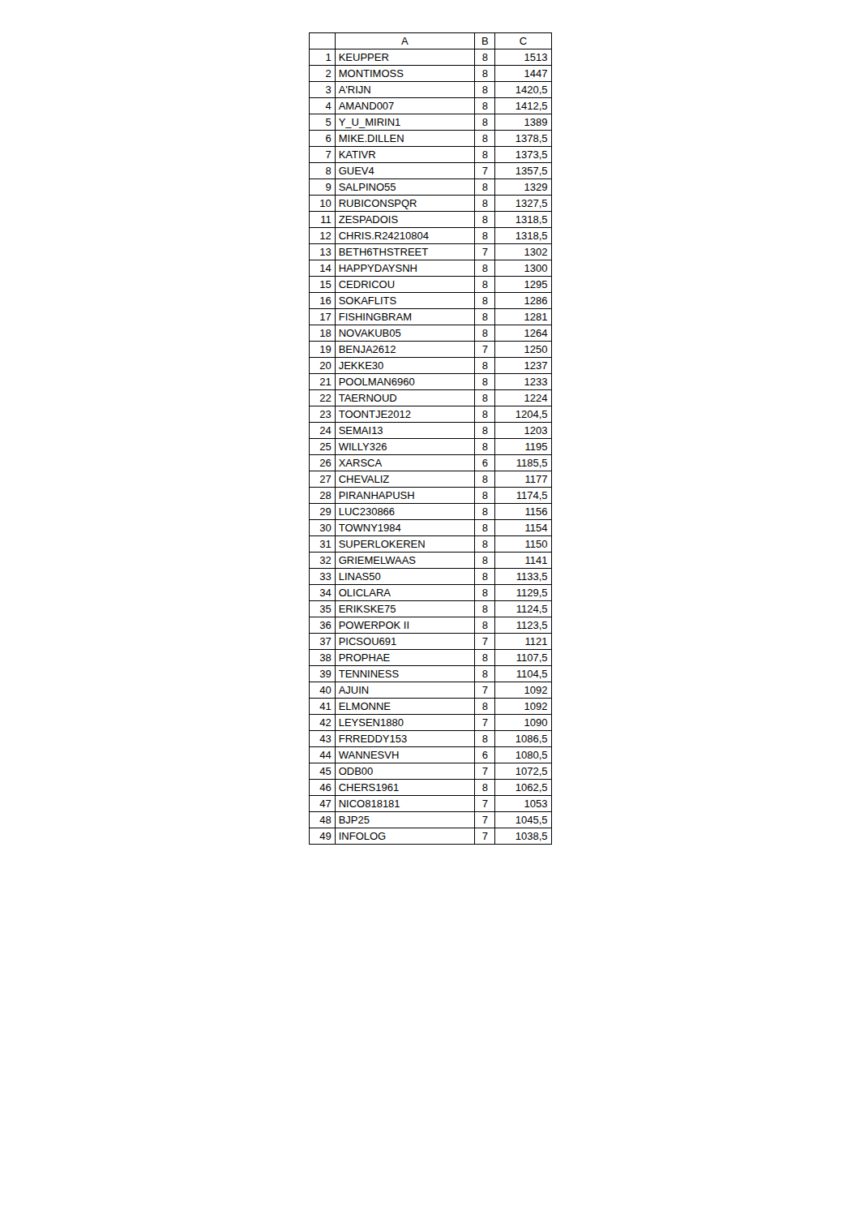| | A | B | C |
| --- | --- | --- | --- |
| 1 | KEUPPER | 8 | 1513 |
| 2 | MONTIMOSS | 8 | 1447 |
| 3 | A'RIJN | 8 | 1420,5 |
| 4 | AMAND007 | 8 | 1412,5 |
| 5 | Y_U_MIRIN1 | 8 | 1389 |
| 6 | MIKE.DILLEN | 8 | 1378,5 |
| 7 | KATIVR | 8 | 1373,5 |
| 8 | GUEV4 | 7 | 1357,5 |
| 9 | SALPINO55 | 8 | 1329 |
| 10 | RUBICONSPQR | 8 | 1327,5 |
| 11 | ZESPADOIS | 8 | 1318,5 |
| 12 | CHRIS.R24210804 | 8 | 1318,5 |
| 13 | BETH6THSTREET | 7 | 1302 |
| 14 | HAPPYDAYSNH | 8 | 1300 |
| 15 | CEDRICOU | 8 | 1295 |
| 16 | SOKAFLITS | 8 | 1286 |
| 17 | FISHINGBRAM | 8 | 1281 |
| 18 | NOVAKUB05 | 8 | 1264 |
| 19 | BENJA2612 | 7 | 1250 |
| 20 | JEKKE30 | 8 | 1237 |
| 21 | POOLMAN6960 | 8 | 1233 |
| 22 | TAERNOUD | 8 | 1224 |
| 23 | TOONTJE2012 | 8 | 1204,5 |
| 24 | SEMAI13 | 8 | 1203 |
| 25 | WILLY326 | 8 | 1195 |
| 26 | XARSCA | 6 | 1185,5 |
| 27 | CHEVALIZ | 8 | 1177 |
| 28 | PIRANHAPUSH | 8 | 1174,5 |
| 29 | LUC230866 | 8 | 1156 |
| 30 | TOWNY1984 | 8 | 1154 |
| 31 | SUPERLOKEREN | 8 | 1150 |
| 32 | GRIEMELWAAS | 8 | 1141 |
| 33 | LINAS50 | 8 | 1133,5 |
| 34 | OLICLARA | 8 | 1129,5 |
| 35 | ERIKSKE75 | 8 | 1124,5 |
| 36 | POWERPOK II | 8 | 1123,5 |
| 37 | PICSOU691 | 7 | 1121 |
| 38 | PROPHAE | 8 | 1107,5 |
| 39 | TENNINESS | 8 | 1104,5 |
| 40 | AJUIN | 7 | 1092 |
| 41 | ELMONNE | 8 | 1092 |
| 42 | LEYSEN1880 | 7 | 1090 |
| 43 | FRREDDY153 | 8 | 1086,5 |
| 44 | WANNESVH | 6 | 1080,5 |
| 45 | ODB00 | 7 | 1072,5 |
| 46 | CHERS1961 | 8 | 1062,5 |
| 47 | NICO818181 | 7 | 1053 |
| 48 | BJP25 | 7 | 1045,5 |
| 49 | INFOLOG | 7 | 1038,5 |